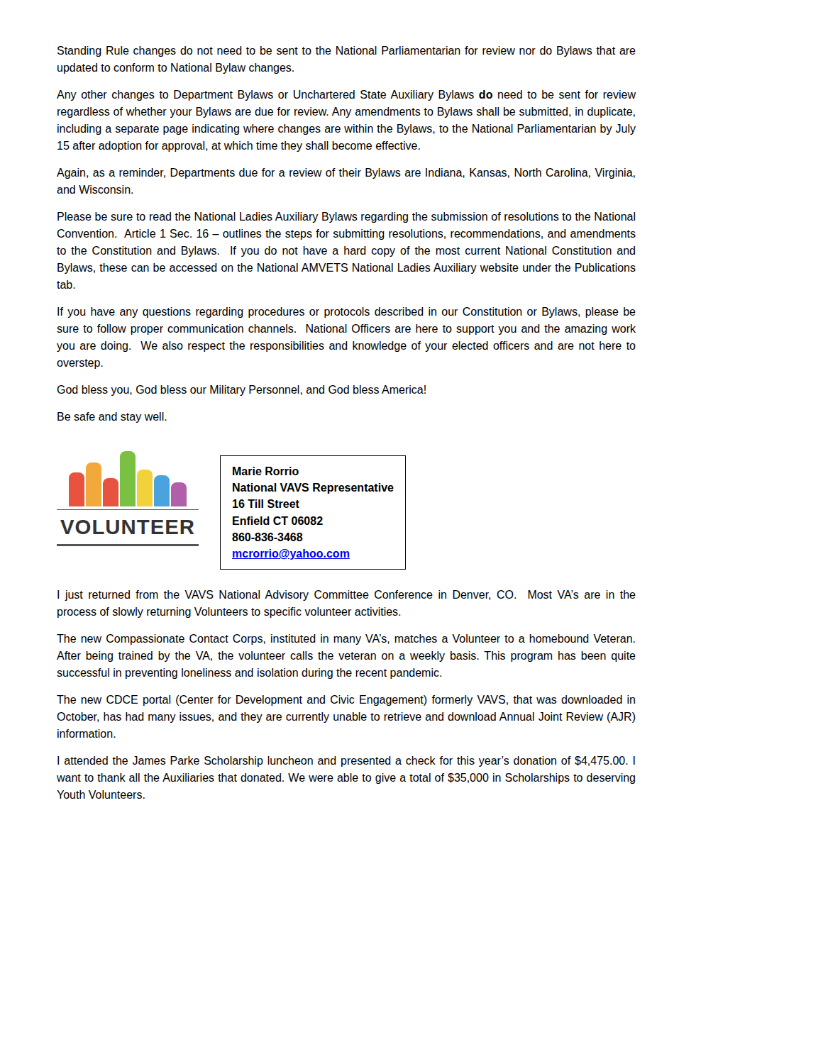Standing Rule changes do not need to be sent to the National Parliamentarian for review nor do Bylaws that are updated to conform to National Bylaw changes.
Any other changes to Department Bylaws or Unchartered State Auxiliary Bylaws do need to be sent for review regardless of whether your Bylaws are due for review. Any amendments to Bylaws shall be submitted, in duplicate, including a separate page indicating where changes are within the Bylaws, to the National Parliamentarian by July 15 after adoption for approval, at which time they shall become effective.
Again, as a reminder, Departments due for a review of their Bylaws are Indiana, Kansas, North Carolina, Virginia, and Wisconsin.
Please be sure to read the National Ladies Auxiliary Bylaws regarding the submission of resolutions to the National Convention. Article 1 Sec. 16 – outlines the steps for submitting resolutions, recommendations, and amendments to the Constitution and Bylaws. If you do not have a hard copy of the most current National Constitution and Bylaws, these can be accessed on the National AMVETS National Ladies Auxiliary website under the Publications tab.
If you have any questions regarding procedures or protocols described in our Constitution or Bylaws, please be sure to follow proper communication channels. National Officers are here to support you and the amazing work you are doing. We also respect the responsibilities and knowledge of your elected officers and are not here to overstep.
God bless you, God bless our Military Personnel, and God bless America!
Be safe and stay well.
VOLUNTEER
Marie Rorrio
National VAVS Representative
16 Till Street
Enfield CT 06082
860-836-3468
mcrorrio@yahoo.com
I just returned from the VAVS National Advisory Committee Conference in Denver, CO. Most VA’s are in the process of slowly returning Volunteers to specific volunteer activities.
The new Compassionate Contact Corps, instituted in many VA’s, matches a Volunteer to a homebound Veteran. After being trained by the VA, the volunteer calls the veteran on a weekly basis. This program has been quite successful in preventing loneliness and isolation during the recent pandemic.
The new CDCE portal (Center for Development and Civic Engagement) formerly VAVS, that was downloaded in October, has had many issues, and they are currently unable to retrieve and download Annual Joint Review (AJR) information.
I attended the James Parke Scholarship luncheon and presented a check for this year’s donation of $4,475.00. I want to thank all the Auxiliaries that donated. We were able to give a total of $35,000 in Scholarships to deserving Youth Volunteers.